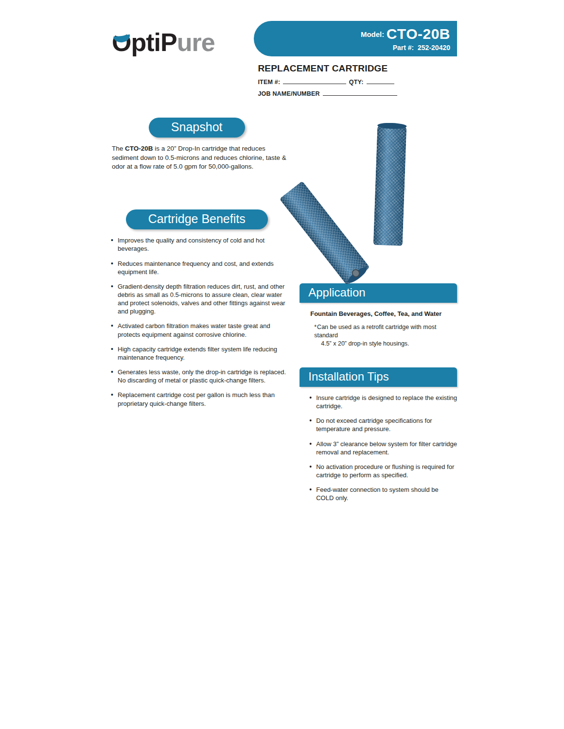OptiP ure
Model: CTO-20B
Part #: 252-20420
REPLACEMENT CARTRIDGE
ITEM #: QTY:
JOB NAME/NUMBER
Snapshot
The CTO-20B is a 20” Drop-In cartridge that reduces sediment down to 0.5-microns and reduces chlorine, taste & odor at a flow rate of 5.0 gpm for 50,000-gallons.
Cartridge Benefits
Improves the quality and consistency of cold and hot beverages.
Reduces maintenance frequency and cost, and extends equipment life.
Gradient-density depth filtration reduces dirt, rust, and other debris as small as 0.5-microns to assure clean, clear water and protect solenoids, valves and other fittings against wear and plugging.
Activated carbon filtration makes water taste great and protects equipment against corrosive chlorine.
High capacity cartridge extends filter system life reducing maintenance frequency.
Generates less waste, only the drop-in cartridge is replaced. No discarding of metal or plastic quick-change filters.
Replacement cartridge cost per gallon is much less than proprietary quick-change filters.
Application
Fountain Beverages, Coffee, Tea, and Water
*Can be used as a retrofit cartridge with most standard 4.5” x 20” drop-in style housings.
Installation Tips
Insure cartridge is designed to replace the existing cartridge.
Do not exceed cartridge specifications for temperature and pressure.
Allow 3” clearance below system for filter cartridge removal and replacement.
No activation procedure or flushing is required for cartridge to perform as specified.
Feed-water connection to system should be COLD only.